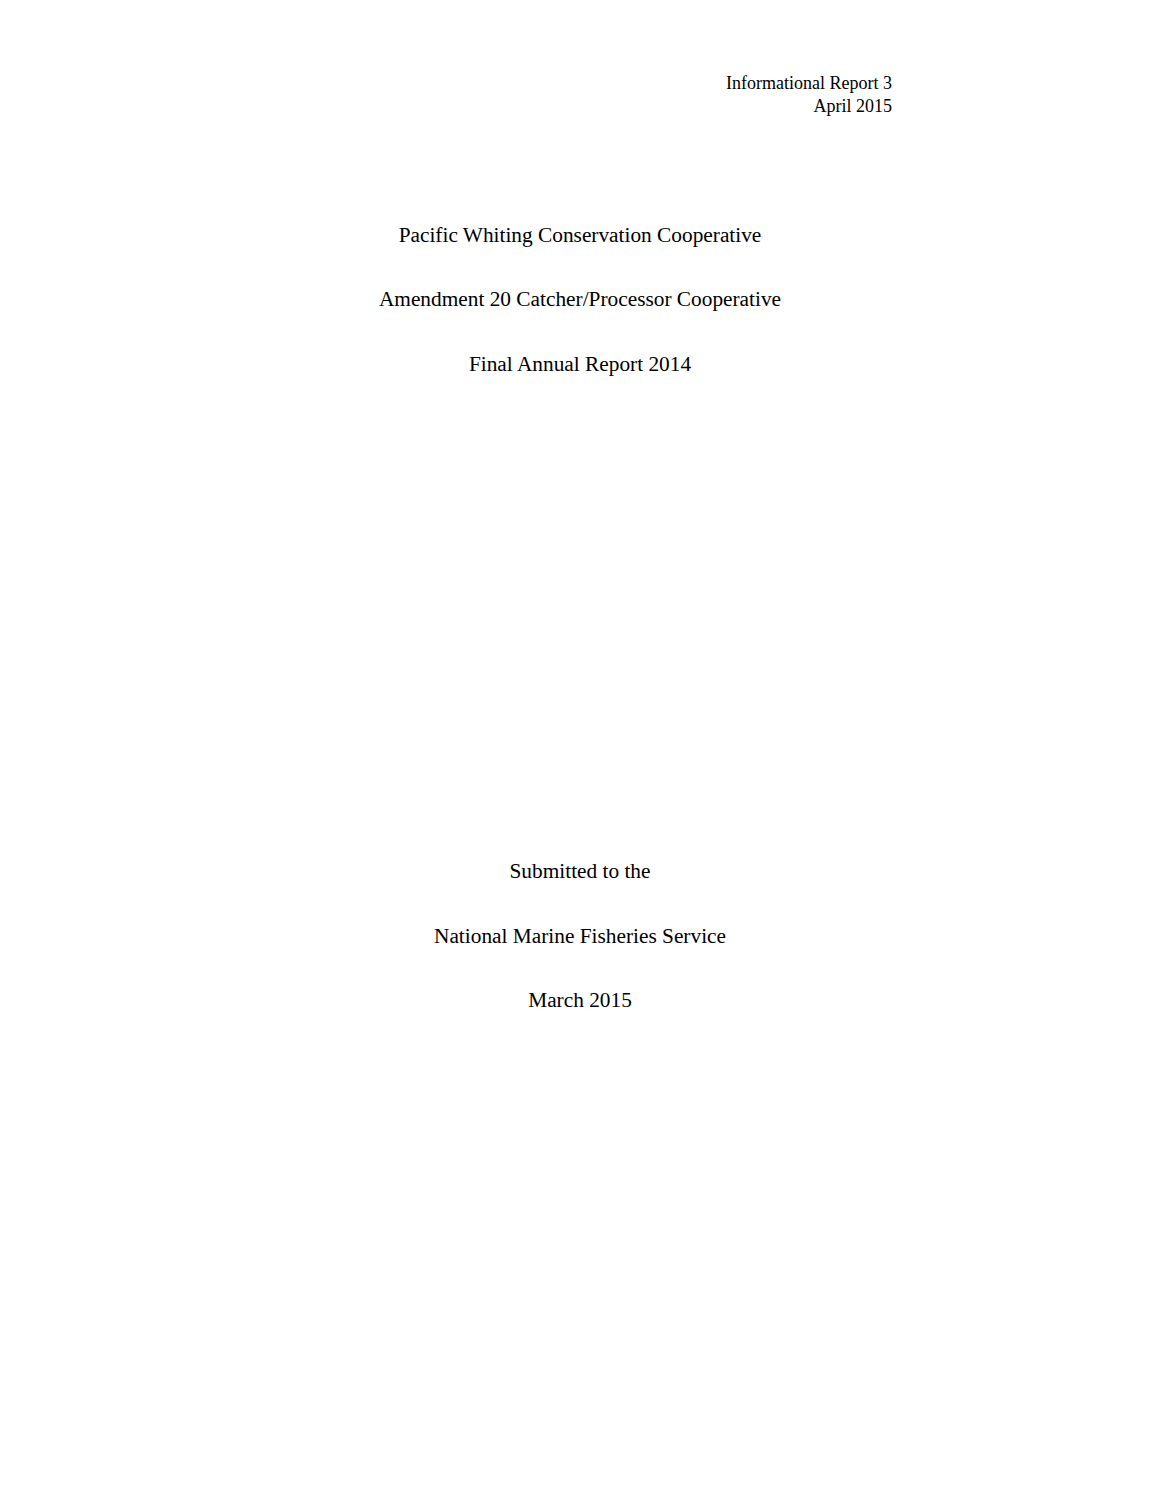Informational Report 3
April 2015
Pacific Whiting Conservation Cooperative
Amendment 20 Catcher/Processor Cooperative
Final Annual Report 2014
Submitted to the
National Marine Fisheries Service
March 2015